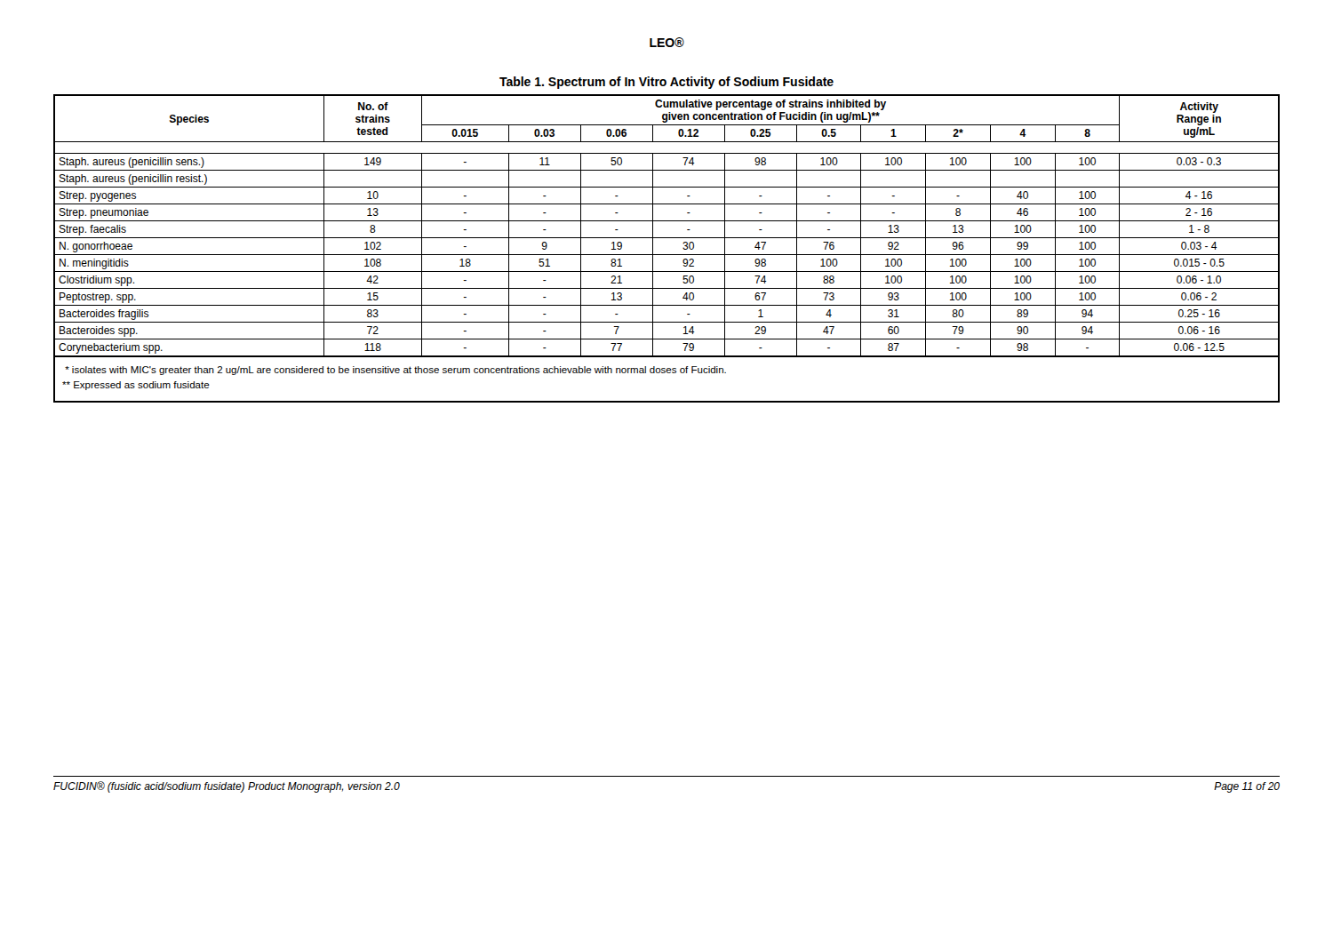LEO®
Table 1. Spectrum of In Vitro Activity of Sodium Fusidate
| Species | No. of strains tested | Cumulative percentage of strains inhibited by given concentration of Fucidin (in ug/mL)** | Activity Range in ug/mL |
| --- | --- | --- | --- |
| 0.015 | 0.03 | 0.06 | 0.12 | 0.25 | 0.5 | 1 | 2* | 4 | 8 |
| Staph. aureus (penicillin sens.) | 149 | - | 11 | 50 | 74 | 98 | 100 | 100 | 100 | 100 | 100 | 0.03 - 0.3 |
| Staph. aureus (penicillin resist.) | | | | | | | | | | | | |
| Strep. pyogenes | 10 | - | - | - | - | - | - | - | - | 40 | 100 | 4 - 16 |
| Strep. pneumoniae | 13 | - | - | - | - | - | - | - | 8 | 46 | 100 | 2 - 16 |
| Strep. faecalis | 8 | - | - | - | - | - | - | 13 | 13 | 100 | 100 | 1 - 8 |
| N. gonorrhoeae | 102 | - | 9 | 19 | 30 | 47 | 76 | 92 | 96 | 99 | 100 | 0.03 - 4 |
| N. meningitidis | 108 | 18 | 51 | 81 | 92 | 98 | 100 | 100 | 100 | 100 | 100 | 0.015 - 0.5 |
| Clostridium spp. | 42 | - | - | 21 | 50 | 74 | 88 | 100 | 100 | 100 | 100 | 0.06 - 1.0 |
| Peptostrep. spp. | 15 | - | - | 13 | 40 | 67 | 73 | 93 | 100 | 100 | 100 | 0.06 - 2 |
| Bacteroides fragilis | 83 | - | - | - | - | 1 | 4 | 31 | 80 | 89 | 94 | 0.25 - 16 |
| Bacteroides spp. | 72 | - | - | 7 | 14 | 29 | 47 | 60 | 79 | 90 | 94 | 0.06 - 16 |
| Corynebacterium spp. | 118 | - | - | 77 | 79 | - | - | 87 | - | 98 | - | 0.06 - 12.5 |
* isolates with MIC's greater than 2 ug/mL are considered to be insensitive at those serum concentrations achievable with normal doses of Fucidin.
** Expressed as sodium fusidate
FUCIDIN® (fusidic acid/sodium fusidate) Product Monograph, version 2.0 Page 11 of 20